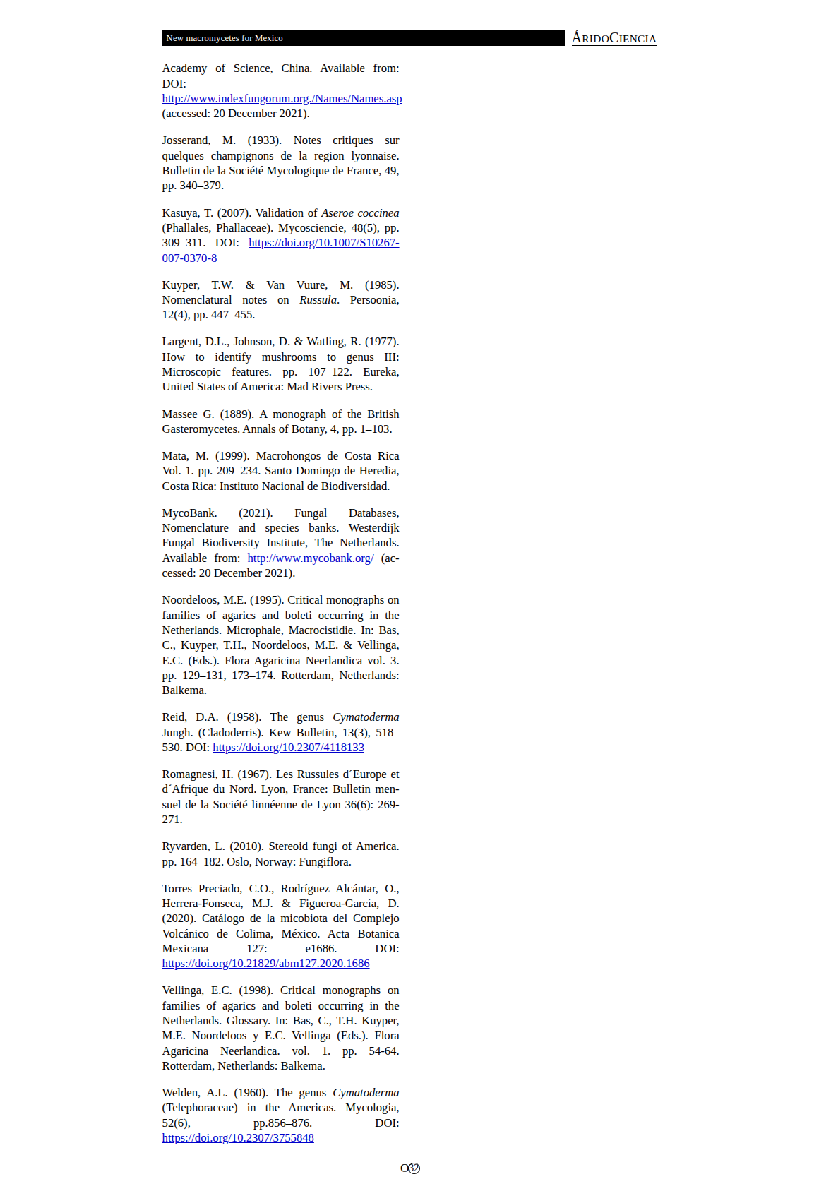New macromycetes for Mexico
ÁRIDOCIENCIA
Academy of Science, China. Available from: DOI: http://www.indexfungorum.org./Names/Names.asp (accessed: 20 December 2021).
Josserand, M. (1933). Notes critiques sur quelques champignons de la region lyonnaise. Bulletin de la Société Mycologique de France, 49, pp. 340–379.
Kasuya, T. (2007). Validation of Aseroe coccinea (Phallales, Phallaceae). Mycosciencie, 48(5), pp. 309–311. DOI: https://doi.org/10.1007/S10267-007-0370-8
Kuyper, T.W. & Van Vuure, M. (1985). Nomenclatural notes on Russula. Persoonia, 12(4), pp. 447–455.
Largent, D.L., Johnson, D. & Watling, R. (1977). How to identify mushrooms to genus III: Microscopic features. pp. 107–122. Eureka, United States of America: Mad Rivers Press.
Massee G. (1889). A monograph of the British Gasteromycetes. Annals of Botany, 4, pp. 1–103.
Mata, M. (1999). Macrohongos de Costa Rica Vol. 1. pp. 209–234. Santo Domingo de Heredia, Costa Rica: Instituto Nacional de Biodiversidad.
MycoBank. (2021). Fungal Databases, Nomenclature and species banks. Westerdijk Fungal Biodiversity Institute, The Netherlands. Available from: http://www.mycobank.org/ (accessed: 20 December 2021).
Noordeloos, M.E. (1995). Critical monographs on families of agarics and boleti occurring in the Netherlands. Microphale, Macrocistidie. In: Bas, C., Kuyper, T.H., Noordeloos, M.E. & Vellinga, E.C. (Eds.). Flora Agaricina Neerlandica vol. 3. pp. 129–131, 173–174. Rotterdam, Netherlands: Balkema.
Reid, D.A. (1958). The genus Cymatoderma Jungh. (Cladoderris). Kew Bulletin, 13(3), 518–530. DOI: https://doi.org/10.2307/4118133
Romagnesi, H. (1967). Les Russules d´Europe et d´Afrique du Nord. Lyon, France: Bulletin mensuel de la Société linnéenne de Lyon 36(6): 269-271.
Ryvarden, L. (2010). Stereoid fungi of America. pp. 164–182. Oslo, Norway: Fungiflora.
Torres Preciado, C.O., Rodríguez Alcántar, O., Herrera-Fonseca, M.J. & Figueroa-García, D. (2020). Catálogo de la micobiota del Complejo Volcánico de Colima, México. Acta Botanica Mexicana 127: e1686. DOI: https://doi.org/10.21829/abm127.2020.1686
Vellinga, E.C. (1998). Critical monographs on families of agarics and boleti occurring in the Netherlands. Glossary. In: Bas, C., T.H. Kuyper, M.E. Noordeloos y E.C. Vellinga (Eds.). Flora Agaricina Neerlandica. vol. 1. pp. 54-64. Rotterdam, Netherlands: Balkema.
Welden, A.L. (1960). The genus Cymatoderma (Telephoraceae) in the Americas. Mycologia, 52(6), pp.856–876. DOI: https://doi.org/10.2307/3755848
O 32